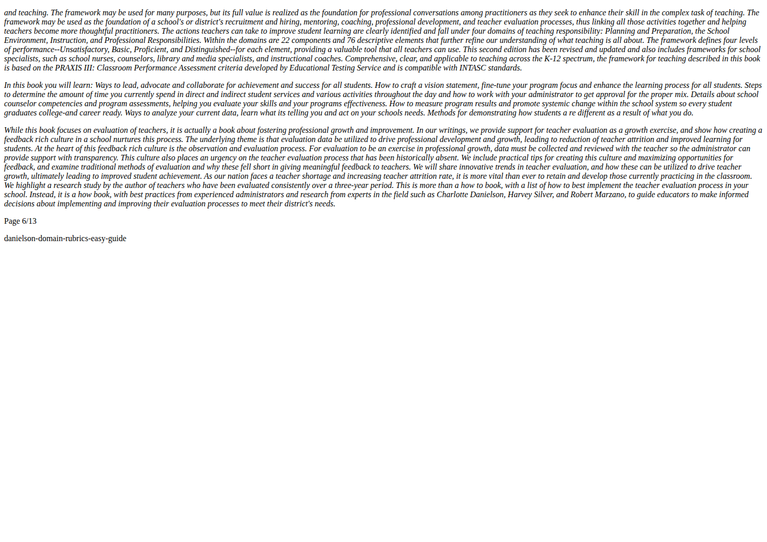and teaching. The framework may be used for many purposes, but its full value is realized as the foundation for professional conversations among practitioners as they seek to enhance their skill in the complex task of teaching. The framework may be used as the foundation of a school's or district's recruitment and hiring, mentoring, coaching, professional development, and teacher evaluation processes, thus linking all those activities together and helping teachers become more thoughtful practitioners. The actions teachers can take to improve student learning are clearly identified and fall under four domains of teaching responsibility: Planning and Preparation, the School Environment, Instruction, and Professional Responsibilities. Within the domains are 22 components and 76 descriptive elements that further refine our understanding of what teaching is all about. The framework defines four levels of performance--Unsatisfactory, Basic, Proficient, and Distinguished--for each element, providing a valuable tool that all teachers can use. This second edition has been revised and updated and also includes frameworks for school specialists, such as school nurses, counselors, library and media specialists, and instructional coaches. Comprehensive, clear, and applicable to teaching across the K-12 spectrum, the framework for teaching described in this book is based on the PRAXIS III: Classroom Performance Assessment criteria developed by Educational Testing Service and is compatible with INTASC standards.
In this book you will learn: Ways to lead, advocate and collaborate for achievement and success for all students. How to craft a vision statement, fine-tune your program focus and enhance the learning process for all students. Steps to determine the amount of time you currently spend in direct and indirect student services and various activities throughout the day and how to work with your administrator to get approval for the proper mix. Details about school counselor competencies and program assessments, helping you evaluate your skills and your programs effectiveness. How to measure program results and promote systemic change within the school system so every student graduates college-and career ready. Ways to analyze your current data, learn what its telling you and act on your schools needs. Methods for demonstrating how students a re different as a result of what you do.
While this book focuses on evaluation of teachers, it is actually a book about fostering professional growth and improvement. In our writings, we provide support for teacher evaluation as a growth exercise, and show how creating a feedback rich culture in a school nurtures this process. The underlying theme is that evaluation data be utilized to drive professional development and growth, leading to reduction of teacher attrition and improved learning for students. At the heart of this feedback rich culture is the observation and evaluation process. For evaluation to be an exercise in professional growth, data must be collected and reviewed with the teacher so the administrator can provide support with transparency. This culture also places an urgency on the teacher evaluation process that has been historically absent. We include practical tips for creating this culture and maximizing opportunities for feedback, and examine traditional methods of evaluation and why these fell short in giving meaningful feedback to teachers. We will share innovative trends in teacher evaluation, and how these can be utilized to drive teacher growth, ultimately leading to improved student achievement. As our nation faces a teacher shortage and increasing teacher attrition rate, it is more vital than ever to retain and develop those currently practicing in the classroom. We highlight a research study by the author of teachers who have been evaluated consistently over a three-year period. This is more than a how to book, with a list of how to best implement the teacher evaluation process in your school. Instead, it is a how book, with best practices from experienced administrators and research from experts in the field such as Charlotte Danielson, Harvey Silver, and Robert Marzano, to guide educators to make informed decisions about implementing and improving their evaluation processes to meet their district's needs.
Page 6/13
danielson-domain-rubrics-easy-guide